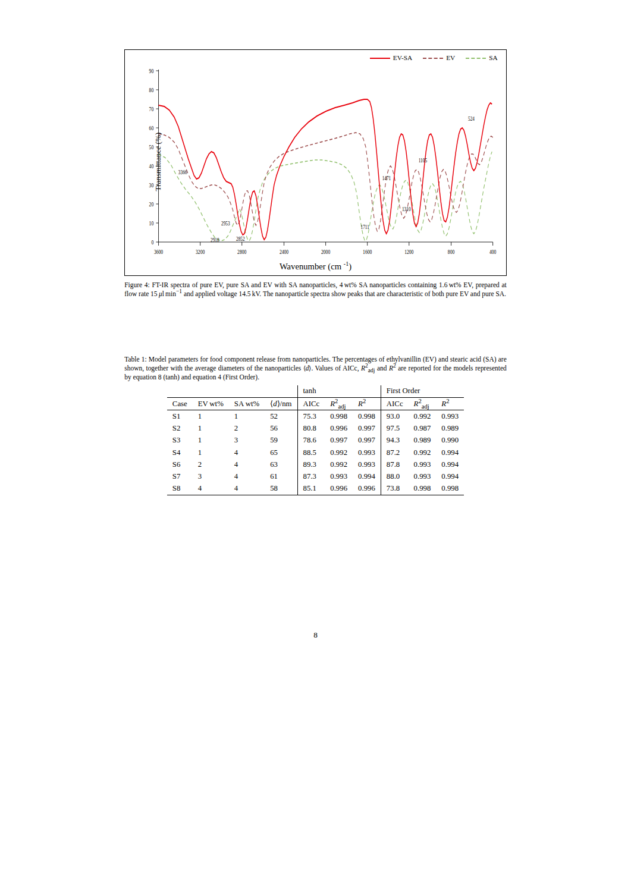EV-SA EV SA
Transmittance (%)
0 10 20 30 40 50 60 70 80 90 3600 3200 2800 2400 2000 1600 1200 800 400 3366 2953 2918 2852 1711 1471 1310 1105 524
Wavenumber (cm -1)
Figure 4: FT-IR spectra of pure EV, pure SA and EV with SA nanoparticles, 4 wt% SA nanoparticles containing 1.6 wt% EV, prepared at flow rate 15 μl min−1 and applied voltage 14.5 kV. The nanoparticle spectra show peaks that are characteristic of both pure EV and pure SA.
Table 1: Model parameters for food component release from nanoparticles. The percentages of ethylvanillin (EV) and stearic acid (SA) are shown, together with the average diameters of the nanoparticles ⟨d⟩. Values of AICc, R2adj and R2 are reported for the models represented by equation 8 (tanh) and equation 4 (First Order).
| | | | | tanh | First Order |
| --- | --- | --- | --- | --- | --- |
| Case | EV wt% | SA wt% | ⟨ d ⟩/nm | AICc | R 2 adj | R 2 | AICc | R 2 adj | R 2 |
| S1 | 1 | 1 | 52 | 75.3 | 0.998 | 0.998 | 93.0 | 0.992 | 0.993 |
| S2 | 1 | 2 | 56 | 80.8 | 0.996 | 0.997 | 97.5 | 0.987 | 0.989 |
| S3 | 1 | 3 | 59 | 78.6 | 0.997 | 0.997 | 94.3 | 0.989 | 0.990 |
| S4 | 1 | 4 | 65 | 88.5 | 0.992 | 0.993 | 87.2 | 0.992 | 0.994 |
| S6 | 2 | 4 | 63 | 89.3 | 0.992 | 0.993 | 87.8 | 0.993 | 0.994 |
| S7 | 3 | 4 | 61 | 87.3 | 0.993 | 0.994 | 88.0 | 0.993 | 0.994 |
| S8 | 4 | 4 | 58 | 85.1 | 0.996 | 0.996 | 73.8 | 0.998 | 0.998 |
8